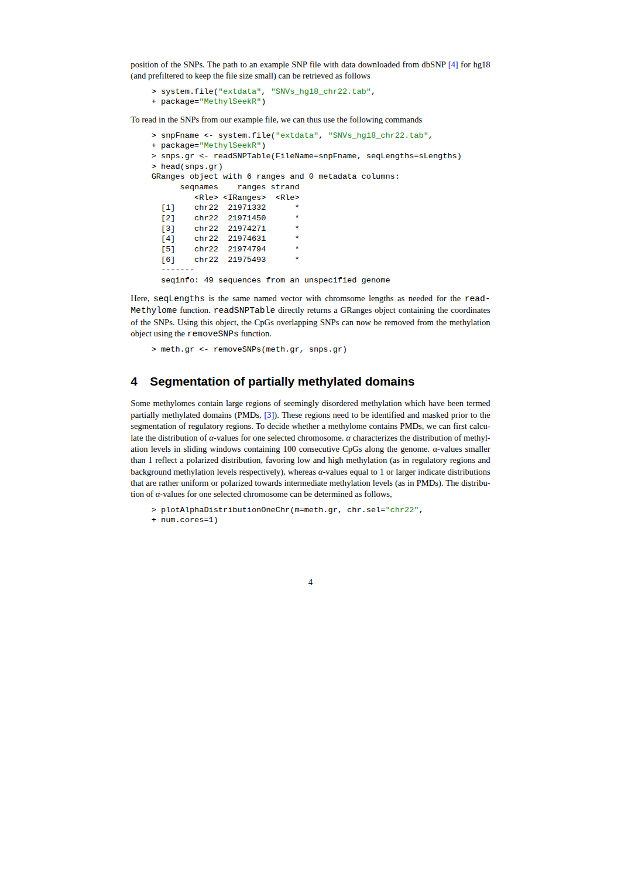position of the SNPs. The path to an example SNP file with data downloaded from dbSNP [4] for hg18 (and prefiltered to keep the file size small) can be retrieved as follows
> system.file("extdata", "SNVs_hg18_chr22.tab",
+ package="MethylSeekR")
To read in the SNPs from our example file, we can thus use the following commands
> snpFname <- system.file("extdata", "SNVs_hg18_chr22.tab",
+ package="MethylSeekR")
> snps.gr <- readSNPTable(FileName=snpFname, seqLengths=sLengths)
> head(snps.gr)
GRanges object with 6 ranges and 0 metadata columns:
      seqnames    ranges strand
         <Rle> <IRanges>  <Rle>
  [1]    chr22  21971332      *
  [2]    chr22  21971450      *
  [3]    chr22  21974271      *
  [4]    chr22  21974631      *
  [5]    chr22  21974794      *
  [6]    chr22  21975493      *
  -------
  seqinfo: 49 sequences from an unspecified genome
Here, seqLengths is the same named vector with chromsome lengths as needed for the readMethylome function. readSNPTable directly returns a GRanges object containing the coordinates of the SNPs. Using this object, the CpGs overlapping SNPs can now be removed from the methylation object using the removeSNPs function.
> meth.gr <- removeSNPs(meth.gr, snps.gr)
4 Segmentation of partially methylated domains
Some methylomes contain large regions of seemingly disordered methylation which have been termed partially methylated domains (PMDs, [3]). These regions need to be identified and masked prior to the segmentation of regulatory regions. To decide whether a methylome contains PMDs, we can first calculate the distribution of α-values for one selected chromosome. α characterizes the distribution of methylation levels in sliding windows containing 100 consecutive CpGs along the genome. α-values smaller than 1 reflect a polarized distribution, favoring low and high methylation (as in regulatory regions and background methylation levels respectively), whereas α-values equal to 1 or larger indicate distributions that are rather uniform or polarized towards intermediate methylation levels (as in PMDs). The distribution of α-values for one selected chromosome can be determined as follows,
> plotAlphaDistributionOneChr(m=meth.gr, chr.sel="chr22",
+ num.cores=1)
4